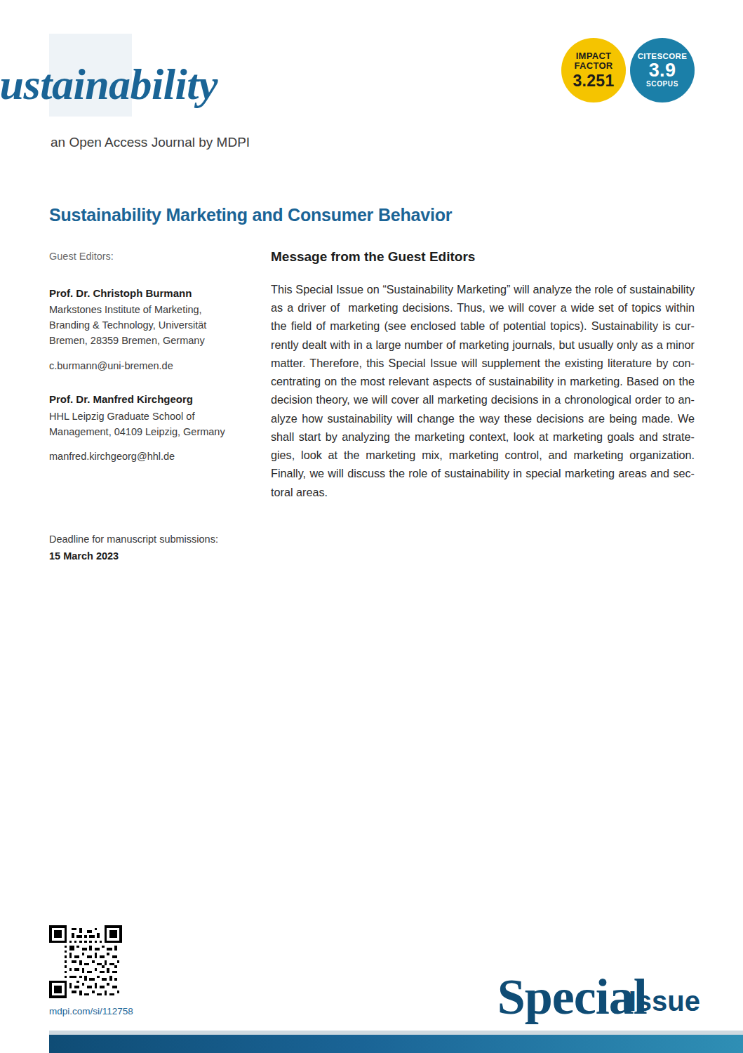sustainability
IMPACT FACTOR 3.251
CITESCORE 3.9 SCOPUS
an Open Access Journal by MDPI
Sustainability Marketing and Consumer Behavior
Guest Editors:
Prof. Dr. Christoph Burmann
Markstones Institute of Marketing, Branding & Technology, Universität Bremen, 28359 Bremen, Germany
c.burmann@uni-bremen.de
Prof. Dr. Manfred Kirchgeorg
HHL Leipzig Graduate School of Management, 04109 Leipzig, Germany
manfred.kirchgeorg@hhl.de
Deadline for manuscript submissions: 15 March 2023
Message from the Guest Editors
This Special Issue on “Sustainability Marketing” will analyze the role of sustainability as a driver of marketing decisions. Thus, we will cover a wide set of topics within the field of marketing (see enclosed table of potential topics). Sustainability is currently dealt with in a large number of marketing journals, but usually only as a minor matter. Therefore, this Special Issue will supplement the existing literature by concentrating on the most relevant aspects of sustainability in marketing. Based on the decision theory, we will cover all marketing decisions in a chronological order to analyze how sustainability will change the way these decisions are being made. We shall start by analyzing the marketing context, look at marketing goals and strategies, look at the marketing mix, marketing control, and marketing organization. Finally, we will discuss the role of sustainability in special marketing areas and sectoral areas.
mdpi.com/si/112758
Special Issue